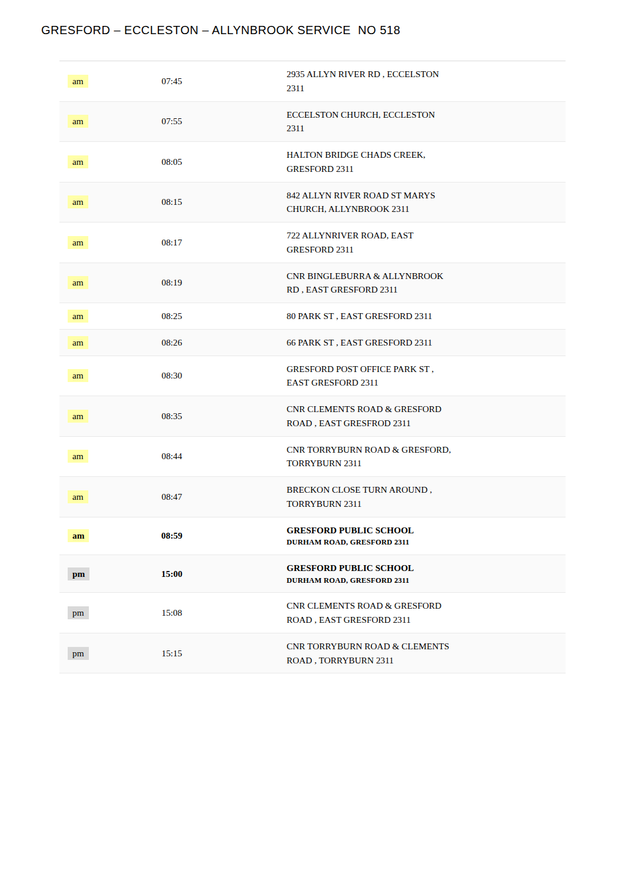GRESFORD – ECCLESTON – ALLYNBROOK SERVICE NO 518
| am | | 07:45 | | | 2935 ALLYN RIVER RD , ECCELSTON 2311 | | |
| am | | 07:55 | | | ECCELSTON CHURCH, ECCLESTON 2311 | | |
| am | | 08:05 | | | HALTON BRIDGE CHADS CREEK, GRESFORD 2311 | | |
| am | | 08:15 | | | 842 ALLYN RIVER ROAD ST MARYS CHURCH, ALLYNBROOK 2311 | | |
| am | | 08:17 | | | 722 ALLYNRIVER ROAD, EAST GRESFORD 2311 | | |
| am | | 08:19 | | | CNR BINGLEBURRA & ALLYNBROOK RD , EAST GRESFORD 2311 | | |
| am | | 08:25 | | | 80 PARK ST , EAST GRESFORD 2311 | | |
| am | | 08:26 | | | 66 PARK ST , EAST GRESFORD 2311 | | |
| am | | 08:30 | | | GRESFORD POST OFFICE PARK ST , EAST GRESFORD 2311 | | |
| am | | 08:35 | | | CNR CLEMENTS ROAD & GRESFORD ROAD , EAST GRESFROD 2311 | | |
| am | | 08:44 | | | CNR TORRYBURN ROAD & GRESFORD, TORRYBURN 2311 | | |
| am | | 08:47 | | | BRECKON CLOSE TURN AROUND , TORRYBURN 2311 | | |
| am | | 08:59 | | | GRESFORD PUBLIC SCHOOL DURHAM ROAD, GRESFORD 2311 | | |
| pm | | 15:00 | | | GRESFORD PUBLIC SCHOOL DURHAM ROAD, GRESFORD 2311 | | |
| pm | | 15:08 | | | CNR CLEMENTS ROAD & GRESFORD ROAD , EAST GRESFORD 2311 | | |
| pm | | 15:15 | | | CNR TORRYBURN ROAD & CLEMENTS ROAD , TORRYBURN 2311 | | |